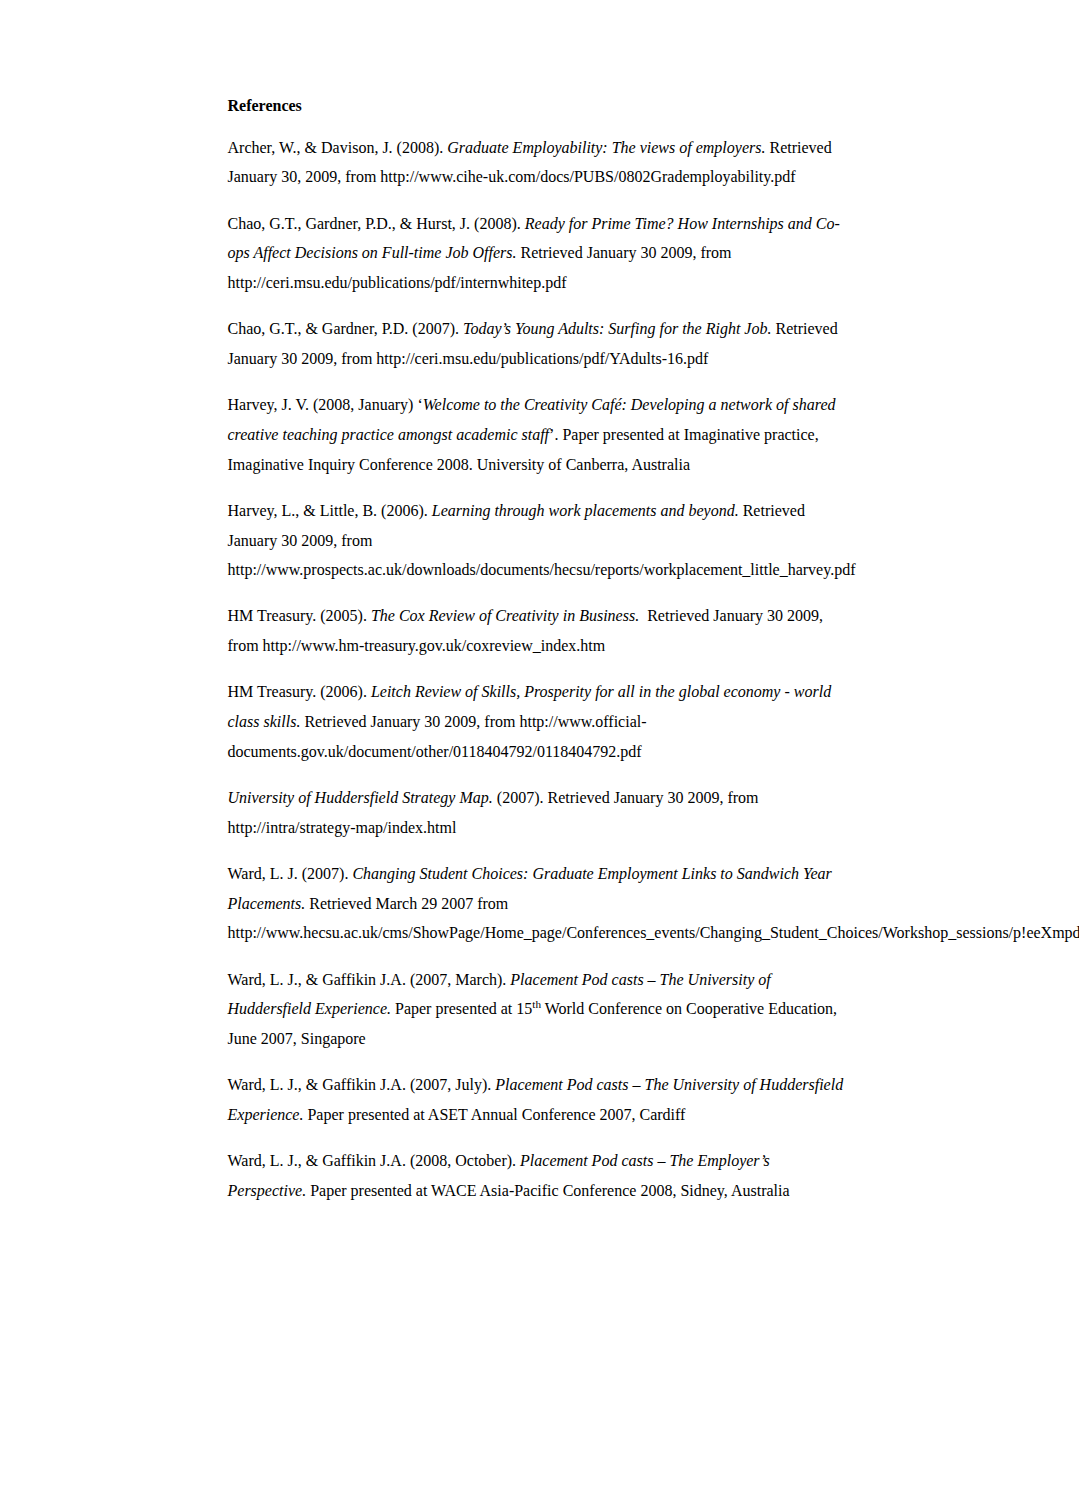References
Archer, W., & Davison, J. (2008). Graduate Employability: The views of employers. Retrieved January 30, 2009, from http://www.cihe-uk.com/docs/PUBS/0802Grademployability.pdf
Chao, G.T., Gardner, P.D., & Hurst, J. (2008). Ready for Prime Time? How Internships and Co-ops Affect Decisions on Full-time Job Offers. Retrieved January 30 2009, from http://ceri.msu.edu/publications/pdf/internwhitep.pdf
Chao, G.T., & Gardner, P.D. (2007). Today’s Young Adults: Surfing for the Right Job. Retrieved January 30 2009, from http://ceri.msu.edu/publications/pdf/YAdults-16.pdf
Harvey, J. V. (2008, January) ‘Welcome to the Creativity Café: Developing a network of shared creative teaching practice amongst academic staff’. Paper presented at Imaginative practice, Imaginative Inquiry Conference 2008. University of Canberra, Australia
Harvey, L., & Little, B. (2006). Learning through work placements and beyond. Retrieved January 30 2009, from http://www.prospects.ac.uk/downloads/documents/hecsu/reports/workplacement_little_harvey.pdf
HM Treasury. (2005). The Cox Review of Creativity in Business. Retrieved January 30 2009, from http://www.hm-treasury.gov.uk/coxreview_index.htm
HM Treasury. (2006). Leitch Review of Skills, Prosperity for all in the global economy - world class skills. Retrieved January 30 2009, from http://www.official-documents.gov.uk/document/other/0118404792/0118404792.pdf
University of Huddersfield Strategy Map. (2007). Retrieved January 30 2009, from http://intra/strategy-map/index.html
Ward, L. J. (2007). Changing Student Choices: Graduate Employment Links to Sandwich Year Placements. Retrieved March 29 2007 from http://www.hecsu.ac.uk/cms/ShowPage/Home_page/Conferences_events/Changing_Student_Choices/Workshop_sessions/p!eeXmpdk
Ward, L. J., & Gaffikin J.A. (2007, March). Placement Pod casts – The University of Huddersfield Experience. Paper presented at 15th World Conference on Cooperative Education, June 2007, Singapore
Ward, L. J., & Gaffikin J.A. (2007, July). Placement Pod casts – The University of Huddersfield Experience. Paper presented at ASET Annual Conference 2007, Cardiff
Ward, L. J., & Gaffikin J.A. (2008, October). Placement Pod casts – The Employer’s Perspective. Paper presented at WACE Asia-Pacific Conference 2008, Sidney, Australia